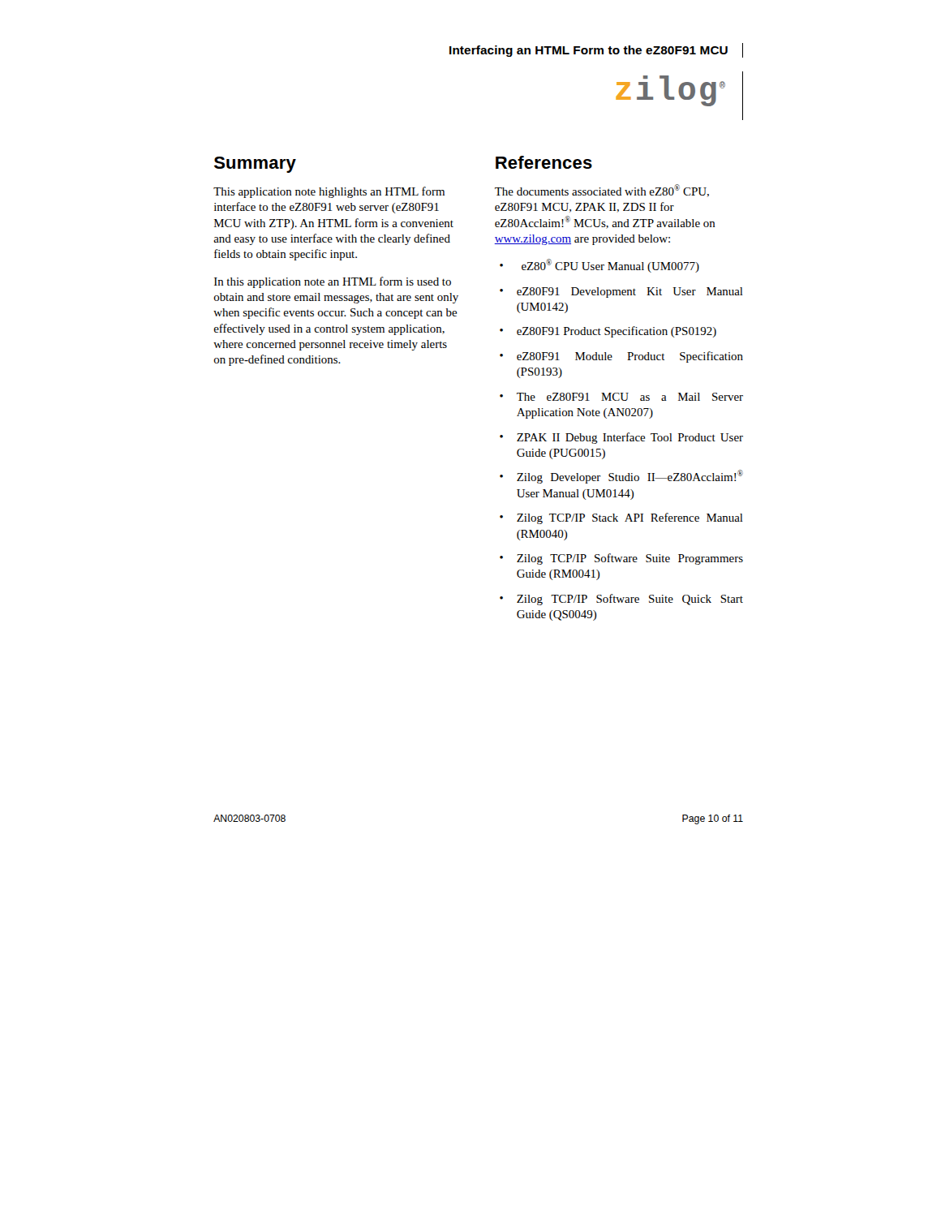Interfacing an HTML Form to the eZ80F91 MCU
zilog®
Summary
This application note highlights an HTML form interface to the eZ80F91 web server (eZ80F91 MCU with ZTP). An HTML form is a convenient and easy to use interface with the clearly defined fields to obtain specific input.
In this application note an HTML form is used to obtain and store email messages, that are sent only when specific events occur. Such a concept can be effectively used in a control system application, where concerned personnel receive timely alerts on pre-defined conditions.
References
The documents associated with eZ80® CPU, eZ80F91 MCU, ZPAK II, ZDS II for eZ80Acclaim!® MCUs, and ZTP available on www.zilog.com are provided below:
eZ80® CPU User Manual (UM0077)
eZ80F91 Development Kit User Manual (UM0142)
eZ80F91 Product Specification (PS0192)
eZ80F91 Module Product Specification (PS0193)
The eZ80F91 MCU as a Mail Server Application Note (AN0207)
ZPAK II Debug Interface Tool Product User Guide (PUG0015)
Zilog Developer Studio II—eZ80Acclaim!® User Manual (UM0144)
Zilog TCP/IP Stack API Reference Manual (RM0040)
Zilog TCP/IP Software Suite Programmers Guide (RM0041)
Zilog TCP/IP Software Suite Quick Start Guide (QS0049)
AN020803-0708 Page 10 of 11